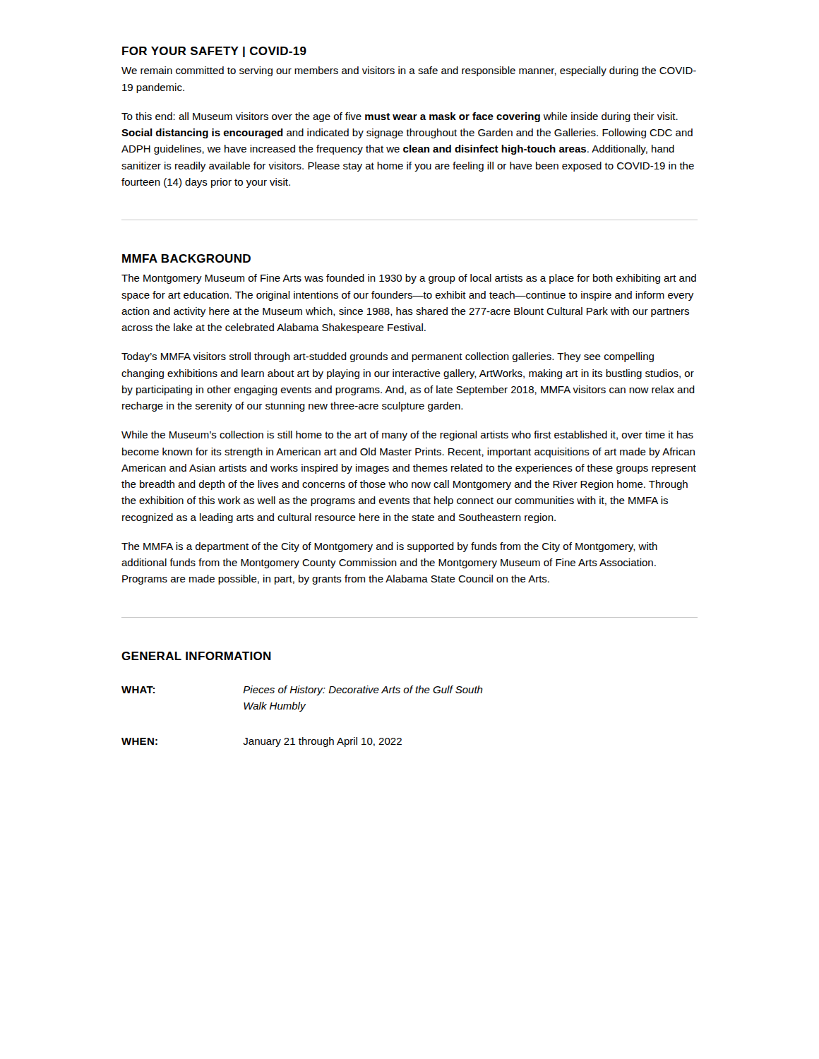For Your Safety | COVID-19
We remain committed to serving our members and visitors in a safe and responsible manner, especially during the COVID-19 pandemic.
To this end: all Museum visitors over the age of five must wear a mask or face covering while inside during their visit. Social distancing is encouraged and indicated by signage throughout the Garden and the Galleries. Following CDC and ADPH guidelines, we have increased the frequency that we clean and disinfect high-touch areas. Additionally, hand sanitizer is readily available for visitors. Please stay at home if you are feeling ill or have been exposed to COVID-19 in the fourteen (14) days prior to your visit.
MMFA Background
The Montgomery Museum of Fine Arts was founded in 1930 by a group of local artists as a place for both exhibiting art and space for art education. The original intentions of our founders—to exhibit and teach—continue to inspire and inform every action and activity here at the Museum which, since 1988, has shared the 277-acre Blount Cultural Park with our partners across the lake at the celebrated Alabama Shakespeare Festival.
Today’s MMFA visitors stroll through art-studded grounds and permanent collection galleries. They see compelling changing exhibitions and learn about art by playing in our interactive gallery, ArtWorks, making art in its bustling studios, or by participating in other engaging events and programs. And, as of late September 2018, MMFA visitors can now relax and recharge in the serenity of our stunning new three-acre sculpture garden.
While the Museum’s collection is still home to the art of many of the regional artists who first established it, over time it has become known for its strength in American art and Old Master Prints. Recent, important acquisitions of art made by African American and Asian artists and works inspired by images and themes related to the experiences of these groups represent the breadth and depth of the lives and concerns of those who now call Montgomery and the River Region home. Through the exhibition of this work as well as the programs and events that help connect our communities with it, the MMFA is recognized as a leading arts and cultural resource here in the state and Southeastern region.
The MMFA is a department of the City of Montgomery and is supported by funds from the City of Montgomery, with additional funds from the Montgomery County Commission and the Montgomery Museum of Fine Arts Association. Programs are made possible, in part, by grants from the Alabama State Council on the Arts.
General Information
| What: | Pieces of History: Decorative Arts of the Gulf South Walk Humbly |
| When: | January 21 through April 10, 2022 |